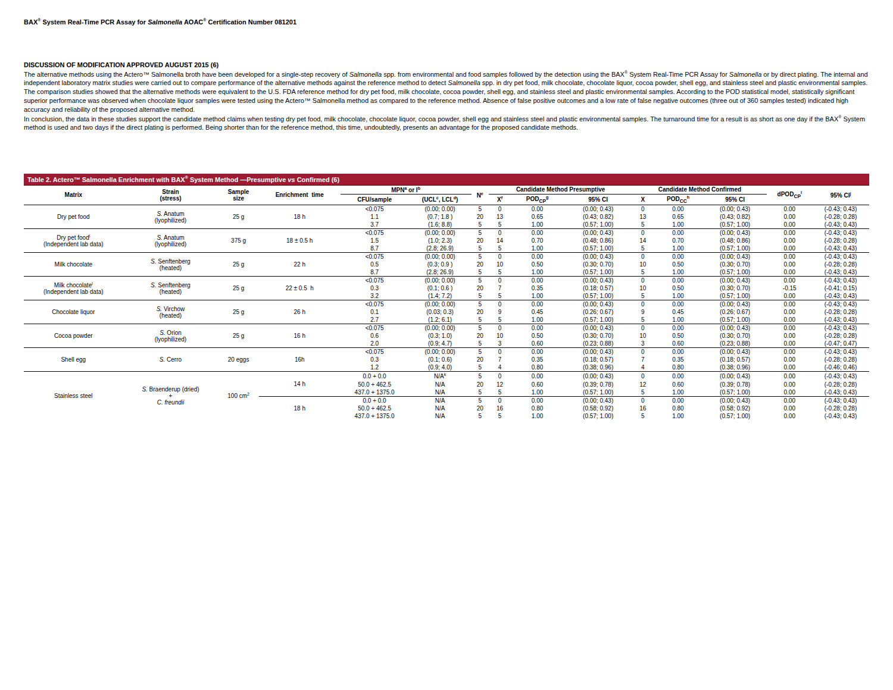BAX® System Real-Time PCR Assay for Salmonella AOAC® Certification Number 081201
DISCUSSION OF MODIFICATION APPROVED AUGUST 2015 (6)
The alternative methods using the Actero™ Salmonella broth have been developed for a single-step recovery of Salmonella spp. from environmental and food samples followed by the detection using the BAX® System Real-Time PCR Assay for Salmonella or by direct plating. The internal and independent laboratory matrix studies were carried out to compare performance of the alternative methods against the reference method to detect Salmonella spp. in dry pet food, milk chocolate, chocolate liquor, cocoa powder, shell egg, and stainless steel and plastic environmental samples.
The comparison studies showed that the alternative methods were equivalent to the U.S. FDA reference method for dry pet food, milk chocolate, cocoa powder, shell egg, and stainless steel and plastic environmental samples. According to the POD statistical model, statistically significant superior performance was observed when chocolate liquor samples were tested using the Actero™ Salmonella method as compared to the reference method. Absence of false positive outcomes and a low rate of false negative outcomes (three out of 360 samples tested) indicated high accuracy and reliability of the proposed alternative method.
In conclusion, the data in these studies support the candidate method claims when testing dry pet food, milk chocolate, chocolate liquor, cocoa powder, shell egg and stainless steel and plastic environmental samples. The turnaround time for a result is as short as one day if the BAX® System method is used and two days if the direct plating is performed. Being shorter than for the reference method, this time, undoubtedly, presents an advantage for the proposed candidate methods.
Table 2. Actero™ Salmonella Enrichment with BAX® System Method —Presumptive vs Confirmed (6)
| Matrix | Strain (stress) | Sample size | Enrichment time | MPN a or I b | N e | Candidate Method Presumptive | Candidate Method Confirmed | dPOD CP i | 95% CI j |
| --- | --- | --- | --- | --- | --- | --- | --- | --- | --- |
| CFU/sample | (UCL c , LCL d ) | X f | POD CP g | 95% CI | X | POD CC h | 95% CI |
| Dry pet food | S. Anatum (lyophilized) | 25 g | 18 h | <0.075 | (0.00; 0.00) | 5 | 0 | 0.00 | (0.00; 0.43) | 0 | 0.00 | (0.00; 0.43) | 0.00 | (-0.43; 0.43) |
| 1.1 | (0.7; 1.8 ) | 20 | 13 | 0.65 | (0.43; 0.82) | 13 | 0.65 | (0.43; 0.82) | 0.00 | (-0.28; 0.28) |
| 3.7 | (1.6; 8.8) | 5 | 5 | 1.00 | (0.57; 1.00) | 5 | 1.00 | (0.57; 1.00) | 0.00 | (-0.43; 0.43) |
| Dry pet food i (Independent lab data) | S. Anatum (lyophilized) | 375 g | 18 ± 0.5 h | <0.075 | (0.00; 0.00) | 5 | 0 | 0.00 | (0.00; 0.43) | 0 | 0.00 | (0.00; 0.43) | 0.00 | (-0.43; 0.43) |
| 1.5 | (1.0; 2.3) | 20 | 14 | 0.70 | (0.48; 0.86) | 14 | 0.70 | (0.48; 0.86) | 0.00 | (-0.28; 0.28) |
| 8.7 | (2.8; 26.9) | 5 | 5 | 1.00 | (0.57; 1.00) | 5 | 1.00 | (0.57; 1.00) | 0.00 | (-0.43; 0.43) |
| Milk chocolate | S. Senftenberg (heated) | 25 g | 22 h | <0.075 | (0.00; 0.00) | 5 | 0 | 0.00 | (0.00; 0.43) | 0 | 0.00 | (0.00; 0.43) | 0.00 | (-0.43; 0.43) |
| 0.5 | (0.3; 0.9 ) | 20 | 10 | 0.50 | (0.30; 0.70) | 10 | 0.50 | (0.30; 0.70) | 0.00 | (-0.28; 0.28) |
| 8.7 | (2.8; 26.9) | 5 | 5 | 1.00 | (0.57; 1.00) | 5 | 1.00 | (0.57; 1.00) | 0.00 | (-0.43; 0.43) |
| Milk chocolate i (Independent lab data) | S. Senftenberg (heated) | 25 g | 22 ± 0.5 h | <0.075 | (0.00; 0.00) | 5 | 0 | 0.00 | (0.00; 0.43) | 0 | 0.00 | (0.00; 0.43) | 0.00 | (-0.43; 0.43) |
| 0.3 | (0.1; 0.6 ) | 20 | 7 | 0.35 | (0.18; 0.57) | 10 | 0.50 | (0.30; 0.70) | -0.15 | (-0.41; 0.15) |
| 3.2 | (1.4; 7.2) | 5 | 5 | 1.00 | (0.57; 1.00) | 5 | 1.00 | (0.57; 1.00) | 0.00 | (-0.43; 0.43) |
| Chocolate liquor | S. Virchow (heated) | 25 g | 26 h | <0.075 | (0.00; 0.00) | 5 | 0 | 0.00 | (0.00; 0.43) | 0 | 0.00 | (0.00; 0.43) | 0.00 | (-0.43; 0.43) |
| 0.1 | (0.03; 0.3) | 20 | 9 | 0.45 | (0.26; 0.67) | 9 | 0.45 | (0.26; 0.67) | 0.00 | (-0.28; 0.28) |
| 2.7 | (1.2; 6.1) | 5 | 5 | 1.00 | (0.57; 1.00) | 5 | 1.00 | (0.57; 1.00) | 0.00 | (-0.43; 0.43) |
| Cocoa powder | S. Orion (lyophilized) | 25 g | 16 h | <0.075 | (0.00; 0.00) | 5 | 0 | 0.00 | (0.00; 0.43) | 0 | 0.00 | (0.00; 0.43) | 0.00 | (-0.43; 0.43) |
| 0.6 | (0.3; 1.0) | 20 | 10 | 0.50 | (0.30; 0.70) | 10 | 0.50 | (0.30; 0.70) | 0.00 | (-0.28; 0.28) |
| 2.0 | (0.9; 4.7) | 5 | 3 | 0.60 | (0.23; 0.88) | 3 | 0.60 | (0.23; 0.88) | 0.00 | (-0.47; 0.47) |
| Shell egg | S. Cerro | 20 eggs | 16h | <0.075 | (0.00; 0.00) | 5 | 0 | 0.00 | (0.00; 0.43) | 0 | 0.00 | (0.00; 0.43) | 0.00 | (-0.43; 0.43) |
| 0.3 | (0.1; 0.6) | 20 | 7 | 0.35 | (0.18; 0.57) | 7 | 0.35 | (0.18; 0.57) | 0.00 | (-0.28; 0.28) |
| 1.2 | (0.9; 4.0) | 5 | 4 | 0.80 | (0.38; 0.96) | 4 | 0.80 | (0.38; 0.96) | 0.00 | (-0.46; 0.46) |
| Stainless steel | S. Braenderup (dried) + C. freundii | 100 cm 2 | 14 h | 0.0 + 0.0 | N/A k | 5 | 0 | 0.00 | (0.00; 0.43) | 0 | 0.00 | (0.00; 0.43) | 0.00 | (-0.43; 0.43) |
| 50.0 + 462.5 | N/A | 20 | 12 | 0.60 | (0.39; 0.78) | 12 | 0.60 | (0.39; 0.78) | 0.00 | (-0.28; 0.28) |
| 437.0 + 1375.0 | N/A | 5 | 5 | 1.00 | (0.57; 1.00) | 5 | 1.00 | (0.57; 1.00) | 0.00 | (-0.43; 0.43) |
| 18 h | 0.0 + 0.0 | N/A | 5 | 0 | 0.00 | (0.00; 0.43) | 0 | 0.00 | (0.00; 0.43) | 0.00 | (-0.43; 0.43) |
| 50.0 + 462.5 | N/A | 20 | 16 | 0.80 | (0.58; 0.92) | 16 | 0.80 | (0.58; 0.92) | 0.00 | (-0.28; 0.28) |
| 437.0 + 1375.0 | N/A | 5 | 5 | 1.00 | (0.57; 1.00) | 5 | 1.00 | (0.57; 1.00) | 0.00 | (-0.43; 0.43) |